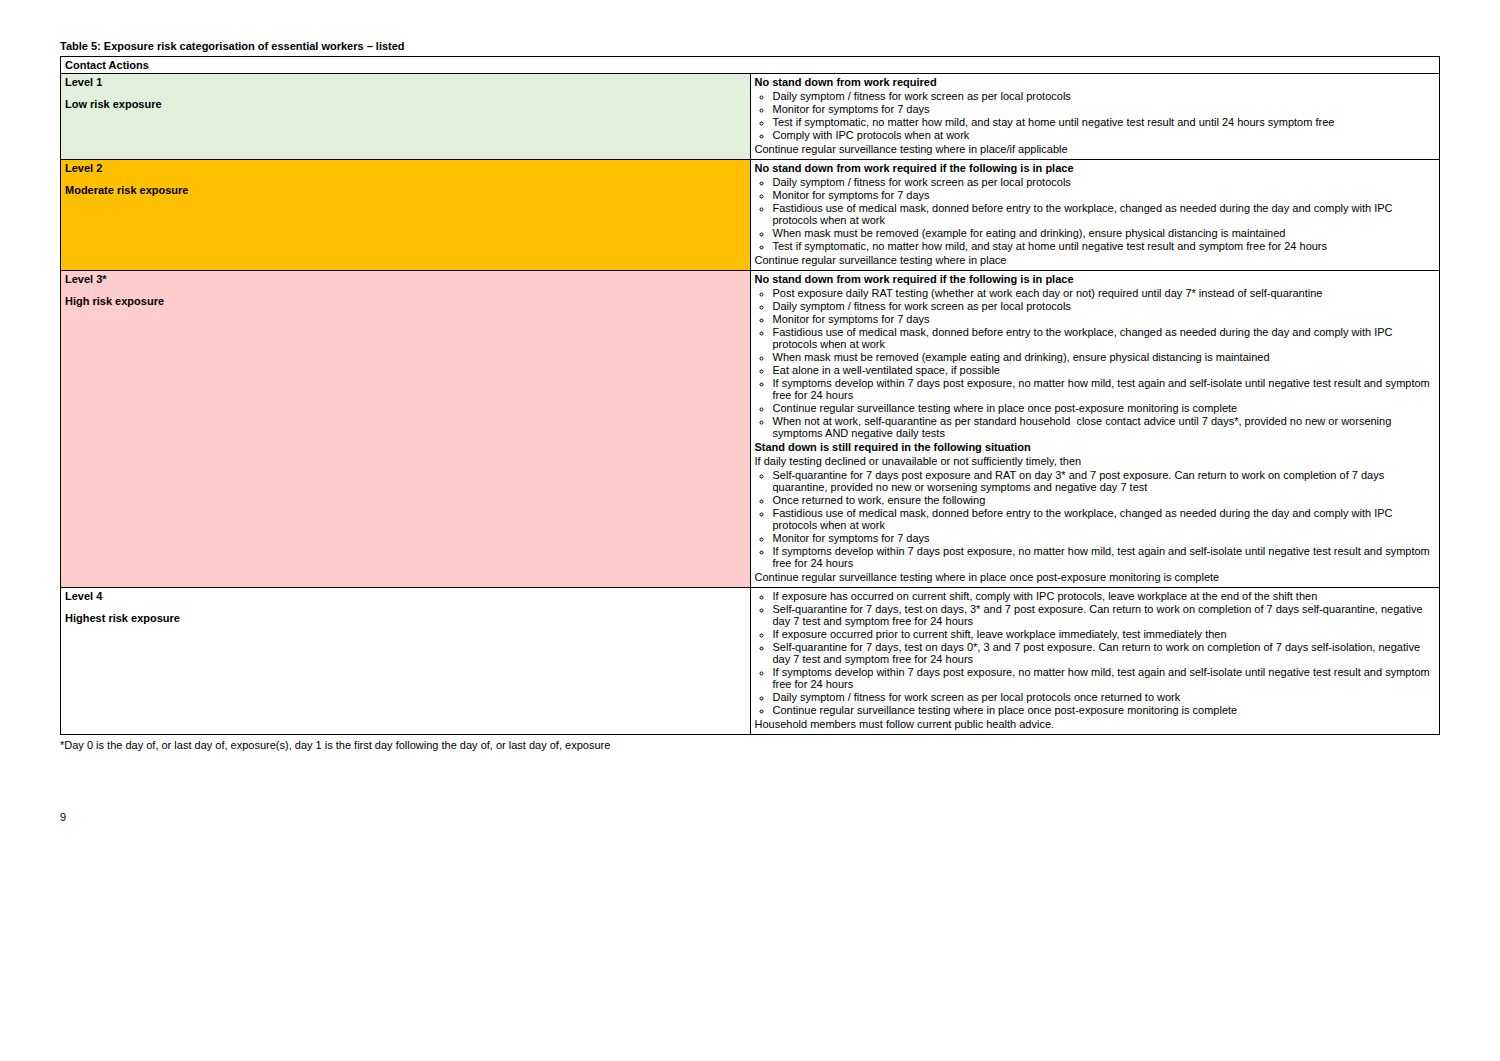Table 5: Exposure risk categorisation of essential workers – listed
| Contact Actions |
| --- |
| Level 1 Low risk exposure | No stand down from work required Daily symptom / fitness for work screen as per local protocols Monitor for symptoms for 7 days Test if symptomatic, no matter how mild, and stay at home until negative test result and until 24 hours symptom free Comply with IPC protocols when at work Continue regular surveillance testing where in place/if applicable |
| Level 2 Moderate risk exposure | No stand down from work required if the following is in place Daily symptom / fitness for work screen as per local protocols Monitor for symptoms for 7 days Fastidious use of medical mask, donned before entry to the workplace, changed as needed during the day and comply with IPC protocols when at work When mask must be removed (example for eating and drinking), ensure physical distancing is maintained Test if symptomatic, no matter how mild, and stay at home until negative test result and symptom free for 24 hours Continue regular surveillance testing where in place |
| Level 3* High risk exposure | No stand down from work required if the following is in place Post exposure daily RAT testing (whether at work each day or not) required until day 7* instead of self-quarantine Daily symptom / fitness for work screen as per local protocols Monitor for symptoms for 7 days Fastidious use of medical mask, donned before entry to the workplace, changed as needed during the day and comply with IPC protocols when at work When mask must be removed (example eating and drinking), ensure physical distancing is maintained Eat alone in a well-ventilated space, if possible If symptoms develop within 7 days post exposure, no matter how mild, test again and self-isolate until negative test result and symptom free for 24 hours Continue regular surveillance testing where in place once post-exposure monitoring is complete When not at work, self-quarantine as per standard household close contact advice until 7 days*, provided no new or worsening symptoms AND negative daily tests Stand down is still required in the following situation If daily testing declined or unavailable or not sufficiently timely, then Self-quarantine for 7 days post exposure and RAT on day 3* and 7 post exposure. Can return to work on completion of 7 days quarantine, provided no new or worsening symptoms and negative day 7 test Once returned to work, ensure the following Fastidious use of medical mask, donned before entry to the workplace, changed as needed during the day and comply with IPC protocols when at work Monitor for symptoms for 7 days If symptoms develop within 7 days post exposure, no matter how mild, test again and self-isolate until negative test result and symptom free for 24 hours Continue regular surveillance testing where in place once post-exposure monitoring is complete |
| Level 4 Highest risk exposure | If exposure has occurred on current shift, comply with IPC protocols, leave workplace at the end of the shift then Self-quarantine for 7 days, test on days, 3* and 7 post exposure. Can return to work on completion of 7 days self-quarantine, negative day 7 test and symptom free for 24 hours If exposure occurred prior to current shift, leave workplace immediately, test immediately then Self-quarantine for 7 days, test on days 0*, 3 and 7 post exposure. Can return to work on completion of 7 days self-isolation, negative day 7 test and symptom free for 24 hours If symptoms develop within 7 days post exposure, no matter how mild, test again and self-isolate until negative test result and symptom free for 24 hours Daily symptom / fitness for work screen as per local protocols once returned to work Continue regular surveillance testing where in place once post-exposure monitoring is complete Household members must follow current public health advice. |
*Day 0 is the day of, or last day of, exposure(s), day 1 is the first day following the day of, or last day of, exposure
9